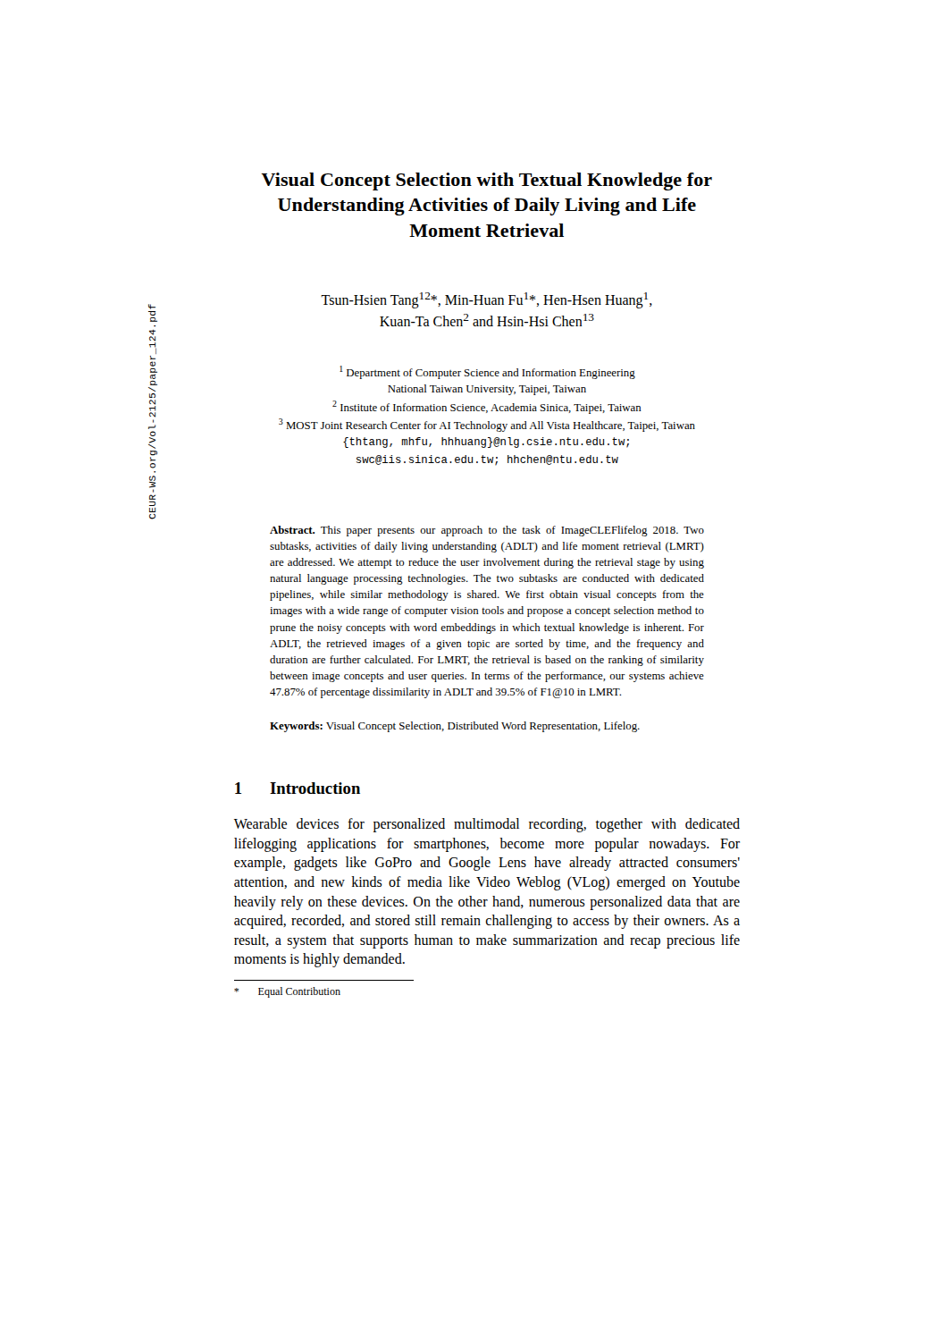CEUR-WS.org/Vol-2125/paper_124.pdf
Visual Concept Selection with Textual Knowledge for
Understanding Activities of Daily Living and Life
Moment Retrieval
Tsun-Hsien Tang12*, Min-Huan Fu1*, Hen-Hsen Huang1,
Kuan-Ta Chen2 and Hsin-Hsi Chen13
1 Department of Computer Science and Information Engineering
National Taiwan University, Taipei, Taiwan
2 Institute of Information Science, Academia Sinica, Taipei, Taiwan
3 MOST Joint Research Center for AI Technology and All Vista Healthcare, Taipei, Taiwan
{thtang, mhfu, hhhuang}@nlg.csie.ntu.edu.tw;
swc@iis.sinica.edu.tw; hhchen@ntu.edu.tw
Abstract. This paper presents our approach to the task of ImageCLEFlifelog 2018. Two subtasks, activities of daily living understanding (ADLT) and life moment retrieval (LMRT) are addressed. We attempt to reduce the user involvement during the retrieval stage by using natural language processing technologies. The two subtasks are conducted with dedicated pipelines, while similar methodology is shared. We first obtain visual concepts from the images with a wide range of computer vision tools and propose a concept selection method to prune the noisy concepts with word embeddings in which textual knowledge is inherent. For ADLT, the retrieved images of a given topic are sorted by time, and the frequency and duration are further calculated. For LMRT, the retrieval is based on the ranking of similarity between image concepts and user queries. In terms of the performance, our systems achieve 47.87% of percentage dissimilarity in ADLT and 39.5% of F1@10 in LMRT.
Keywords: Visual Concept Selection, Distributed Word Representation, Lifelog.
1 Introduction
Wearable devices for personalized multimodal recording, together with dedicated lifelogging applications for smartphones, become more popular nowadays. For example, gadgets like GoPro and Google Lens have already attracted consumers' attention, and new kinds of media like Video Weblog (VLog) emerged on Youtube heavily rely on these devices. On the other hand, numerous personalized data that are acquired, recorded, and stored still remain challenging to access by their owners. As a result, a system that supports human to make summarization and recap precious life moments is highly demanded.
*Equal Contribution